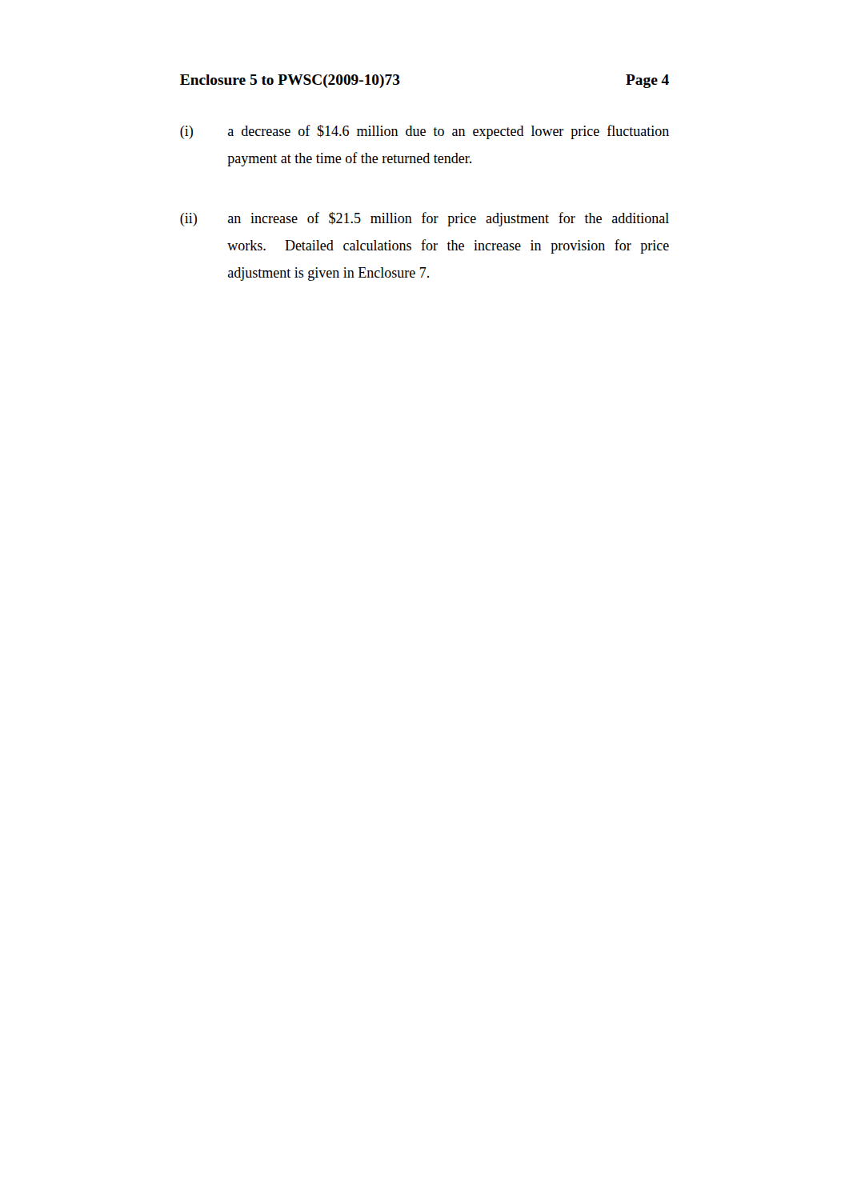Enclosure 5 to PWSC(2009-10)73 Page 4
(i) a decrease of $14.6 million due to an expected lower price fluctuation payment at the time of the returned tender.
(ii) an increase of $21.5 million for price adjustment for the additional works. Detailed calculations for the increase in provision for price adjustment is given in Enclosure 7.